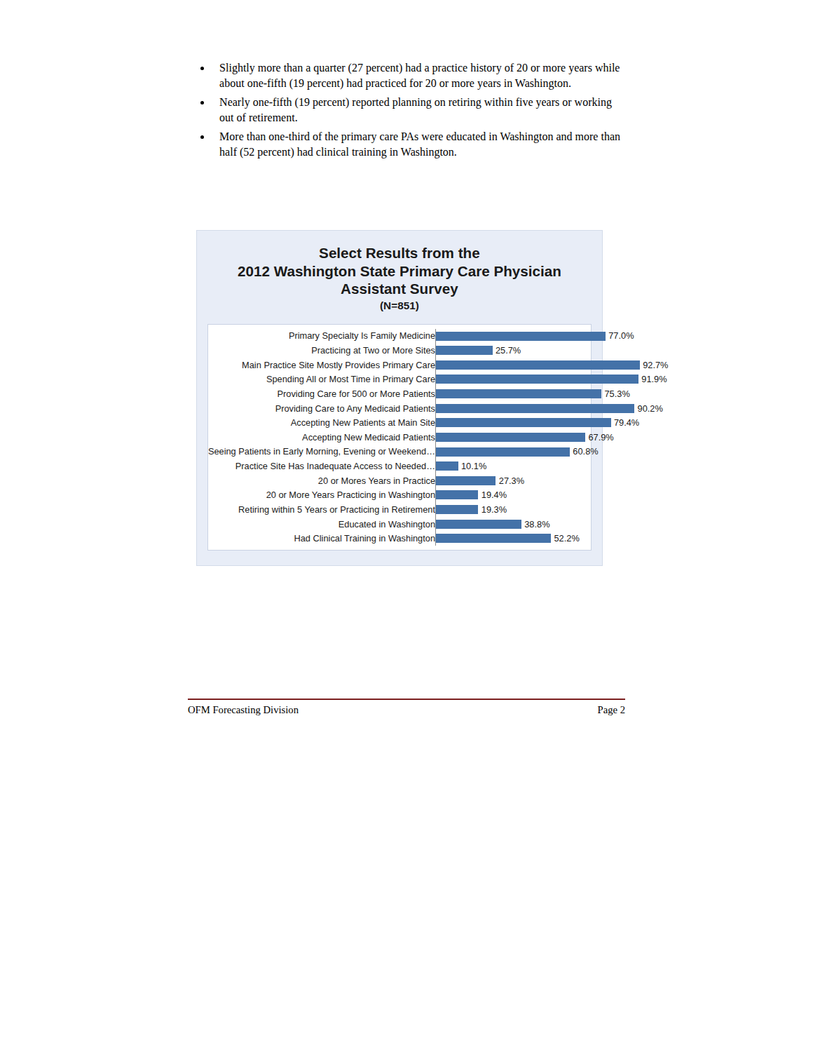Slightly more than a quarter (27 percent) had a practice history of 20 or more years while about one-fifth (19 percent) had practiced for 20 or more years in Washington.
Nearly one-fifth (19 percent) reported planning on retiring within five years or working out of retirement.
More than one-third of the primary care PAs were educated in Washington and more than half (52 percent) had clinical training in Washington.
Select Results from the
2012 Washington State Primary Care Physician Assistant Survey
(N=851)
| Primary Specialty Is Family Medicine | | 77.0% |
| Practicing at Two or More Sites | | 25.7% |
| Main Practice Site Mostly Provides Primary Care | | 92.7% |
| Spending All or Most Time in Primary Care | | 91.9% |
| Providing Care for 500 or More Patients | | 75.3% |
| Providing Care to Any Medicaid Patients | | 90.2% |
| Accepting New Patients at Main Site | | 79.4% |
| Accepting New Medicaid Patients | | 67.9% |
| Seeing Patients in Early Morning, Evening or Weekend… | | 60.8% |
| Practice Site Has Inadequate Access to Needed… | | 10.1% |
| 20 or Mores Years in Practice | | 27.3% |
| 20 or More Years Practicing in Washington | | 19.4% |
| Retiring within 5 Years or Practicing in Retirement | | 19.3% |
| Educated in Washington | | 38.8% |
| Had Clinical Training in Washington | | 52.2% |
OFM Forecasting Division Page 2